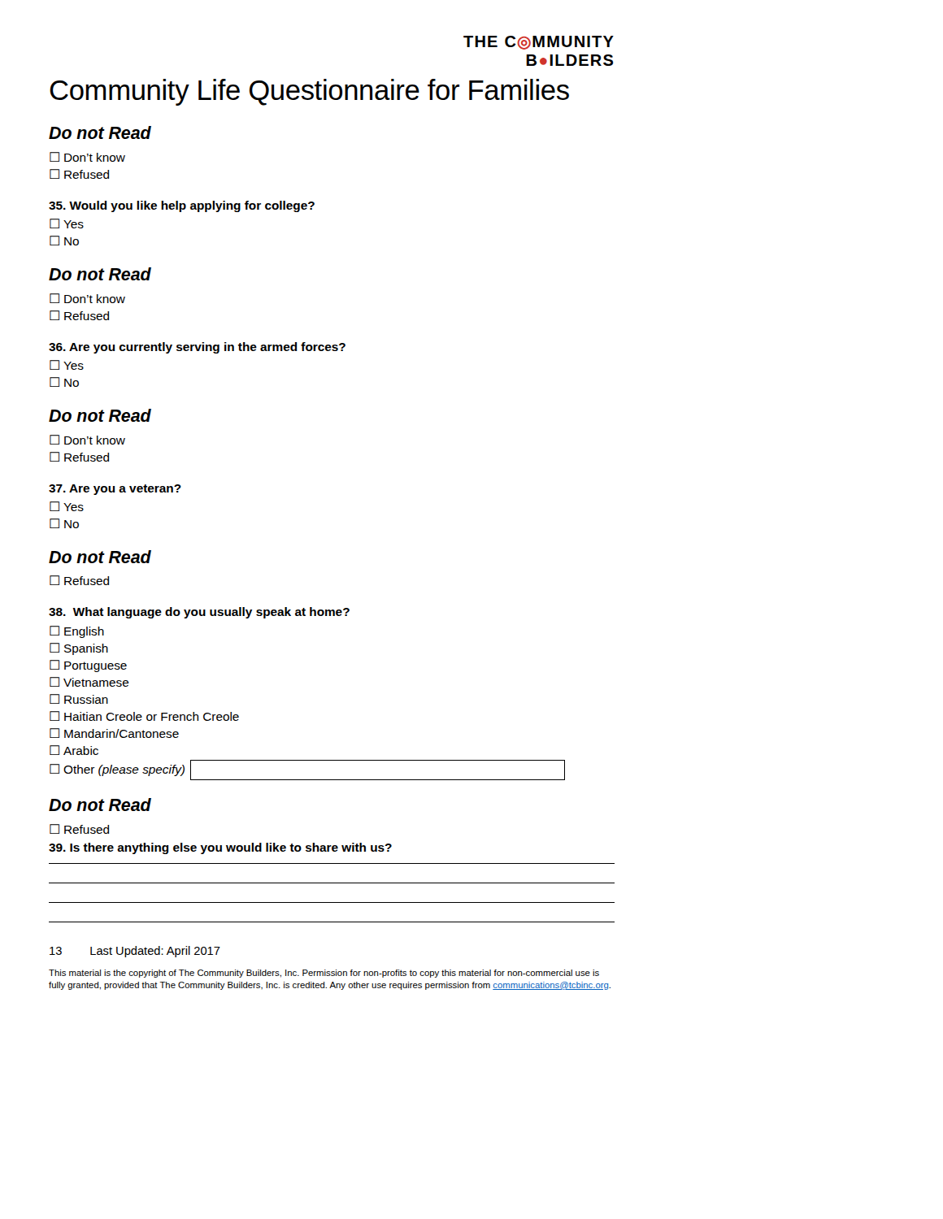THE C◎MMUNITY
B●ILDERS
Community Life Questionnaire for Families
Do not Read
Don’t know
Refused
35. Would you like help applying for college?
Yes
No
Do not Read
Don’t know
Refused
36. Are you currently serving in the armed forces?
Yes
No
Do not Read
Don’t know
Refused
37. Are you a veteran?
Yes
No
Do not Read
Refused
38. What language do you usually speak at home?
English
Spanish
Portuguese
Vietnamese
Russian
Haitian Creole or French Creole
Mandarin/Cantonese
Arabic
Other (please specify)
Do not Read
Refused
39. Is there anything else you would like to share with us?
13 Last Updated: April 2017
This material is the copyright of The Community Builders, Inc. Permission for non-profits to copy this material for non-commercial use is fully granted, provided that The Community Builders, Inc. is credited. Any other use requires permission from communications@tcbinc.org.